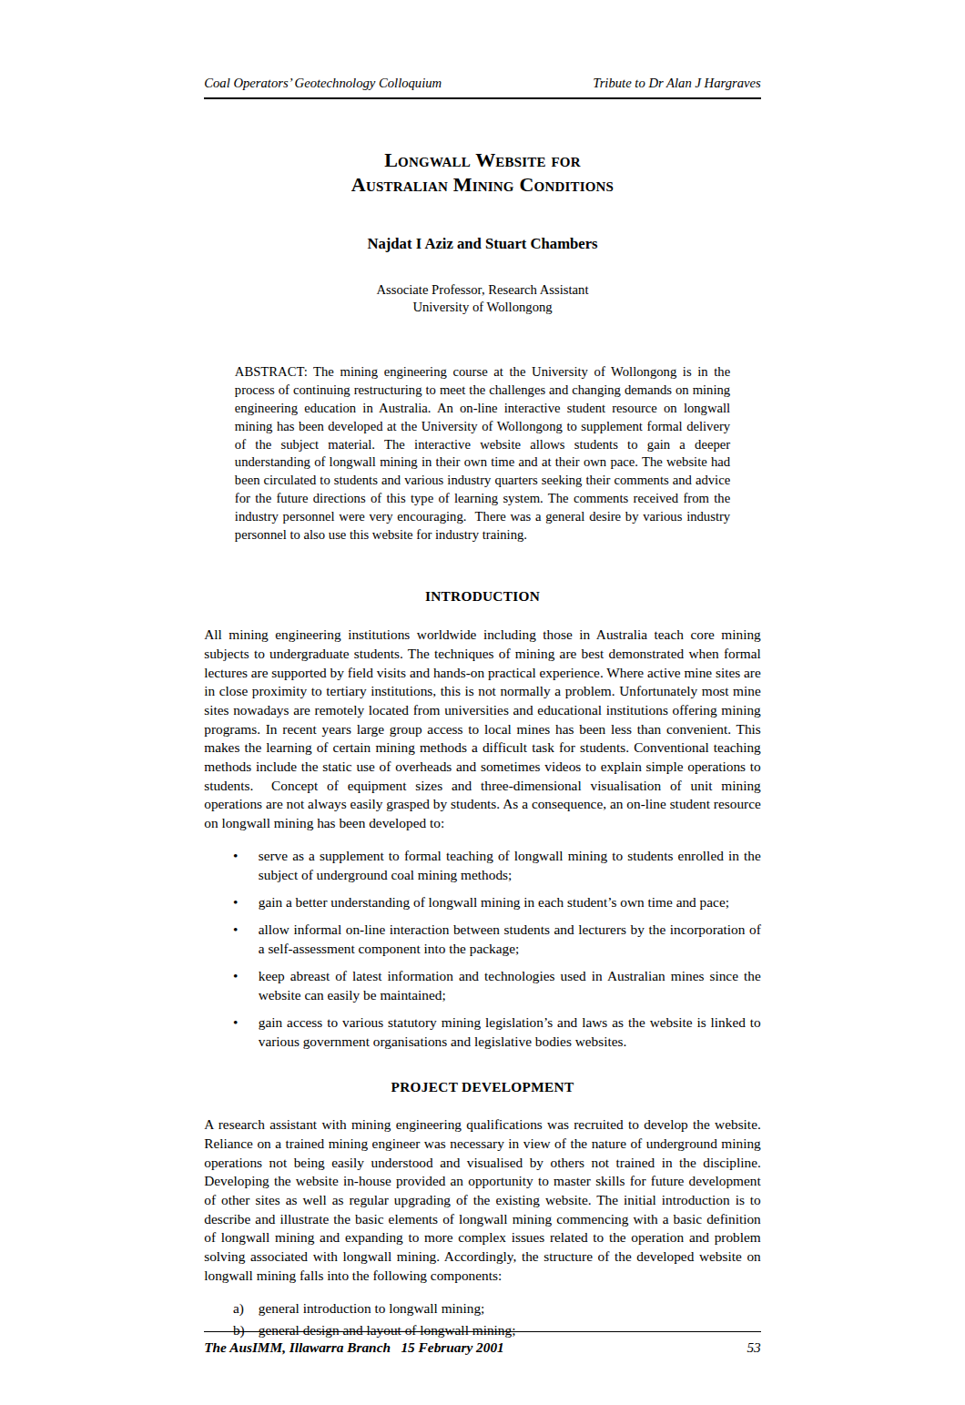Coal Operators’ Geotechnology Colloquium Tribute to Dr Alan J Hargraves
Longwall Website for
Australian Mining Conditions
Najdat I Aziz and Stuart Chambers
Associate Professor, Research Assistant
University of Wollongong
ABSTRACT: The mining engineering course at the University of Wollongong is in the process of continuing restructuring to meet the challenges and changing demands on mining engineering education in Australia. An on-line interactive student resource on longwall mining has been developed at the University of Wollongong to supplement formal delivery of the subject material. The interactive website allows students to gain a deeper understanding of longwall mining in their own time and at their own pace. The website had been circulated to students and various industry quarters seeking their comments and advice for the future directions of this type of learning system. The comments received from the industry personnel were very encouraging. There was a general desire by various industry personnel to also use this website for industry training.
INTRODUCTION
All mining engineering institutions worldwide including those in Australia teach core mining subjects to undergraduate students. The techniques of mining are best demonstrated when formal lectures are supported by field visits and hands-on practical experience. Where active mine sites are in close proximity to tertiary institutions, this is not normally a problem. Unfortunately most mine sites nowadays are remotely located from universities and educational institutions offering mining programs. In recent years large group access to local mines has been less than convenient. This makes the learning of certain mining methods a difficult task for students. Conventional teaching methods include the static use of overheads and sometimes videos to explain simple operations to students. Concept of equipment sizes and three-dimensional visualisation of unit mining operations are not always easily grasped by students. As a consequence, an on-line student resource on longwall mining has been developed to:
serve as a supplement to formal teaching of longwall mining to students enrolled in the subject of underground coal mining methods;
gain a better understanding of longwall mining in each student’s own time and pace;
allow informal on-line interaction between students and lecturers by the incorporation of a self-assessment component into the package;
keep abreast of latest information and technologies used in Australian mines since the website can easily be maintained;
gain access to various statutory mining legislation’s and laws as the website is linked to various government organisations and legislative bodies websites.
PROJECT DEVELOPMENT
A research assistant with mining engineering qualifications was recruited to develop the website. Reliance on a trained mining engineer was necessary in view of the nature of underground mining operations not being easily understood and visualised by others not trained in the discipline. Developing the website in-house provided an opportunity to master skills for future development of other sites as well as regular upgrading of the existing website. The initial introduction is to describe and illustrate the basic elements of longwall mining commencing with a basic definition of longwall mining and expanding to more complex issues related to the operation and problem solving associated with longwall mining. Accordingly, the structure of the developed website on longwall mining falls into the following components:
general introduction to longwall mining;
general design and layout of longwall mining;
The AusIMM, Illawarra Branch 15 February 2001 53